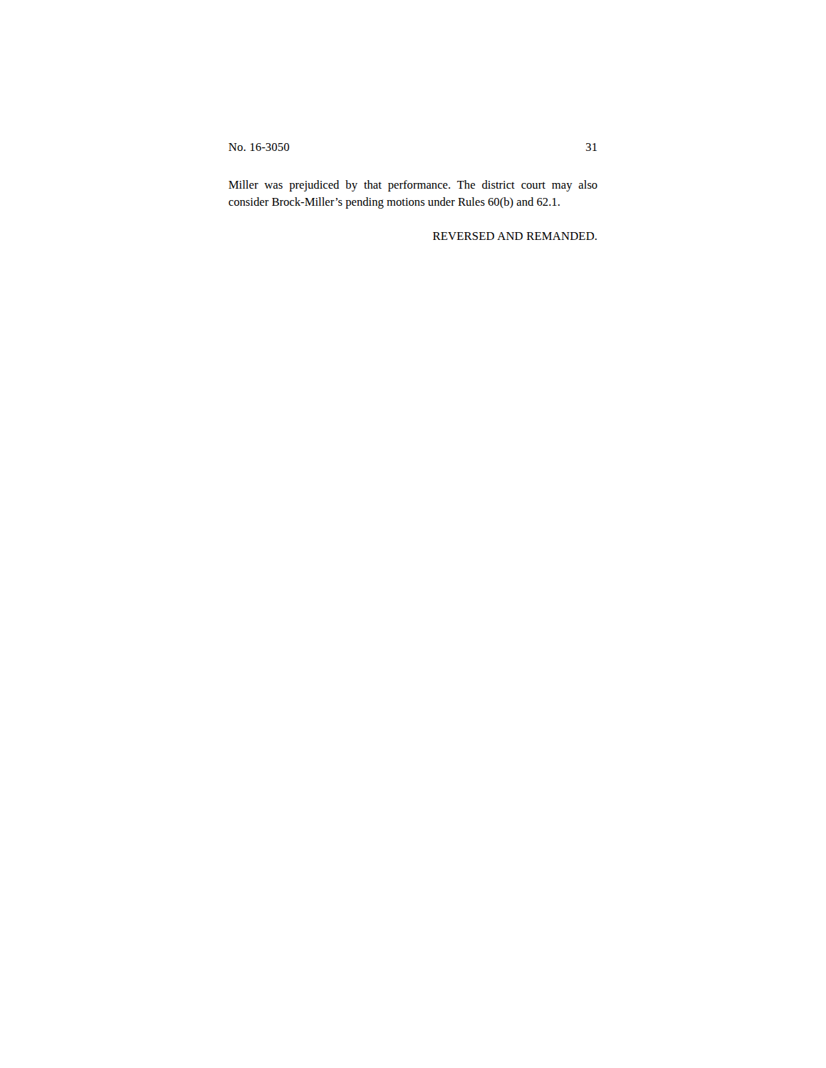No. 16-3050 31
Miller was prejudiced by that performance. The district court may also consider Brock-Miller’s pending motions under Rules 60(b) and 62.1.
REVERSED AND REMANDED.